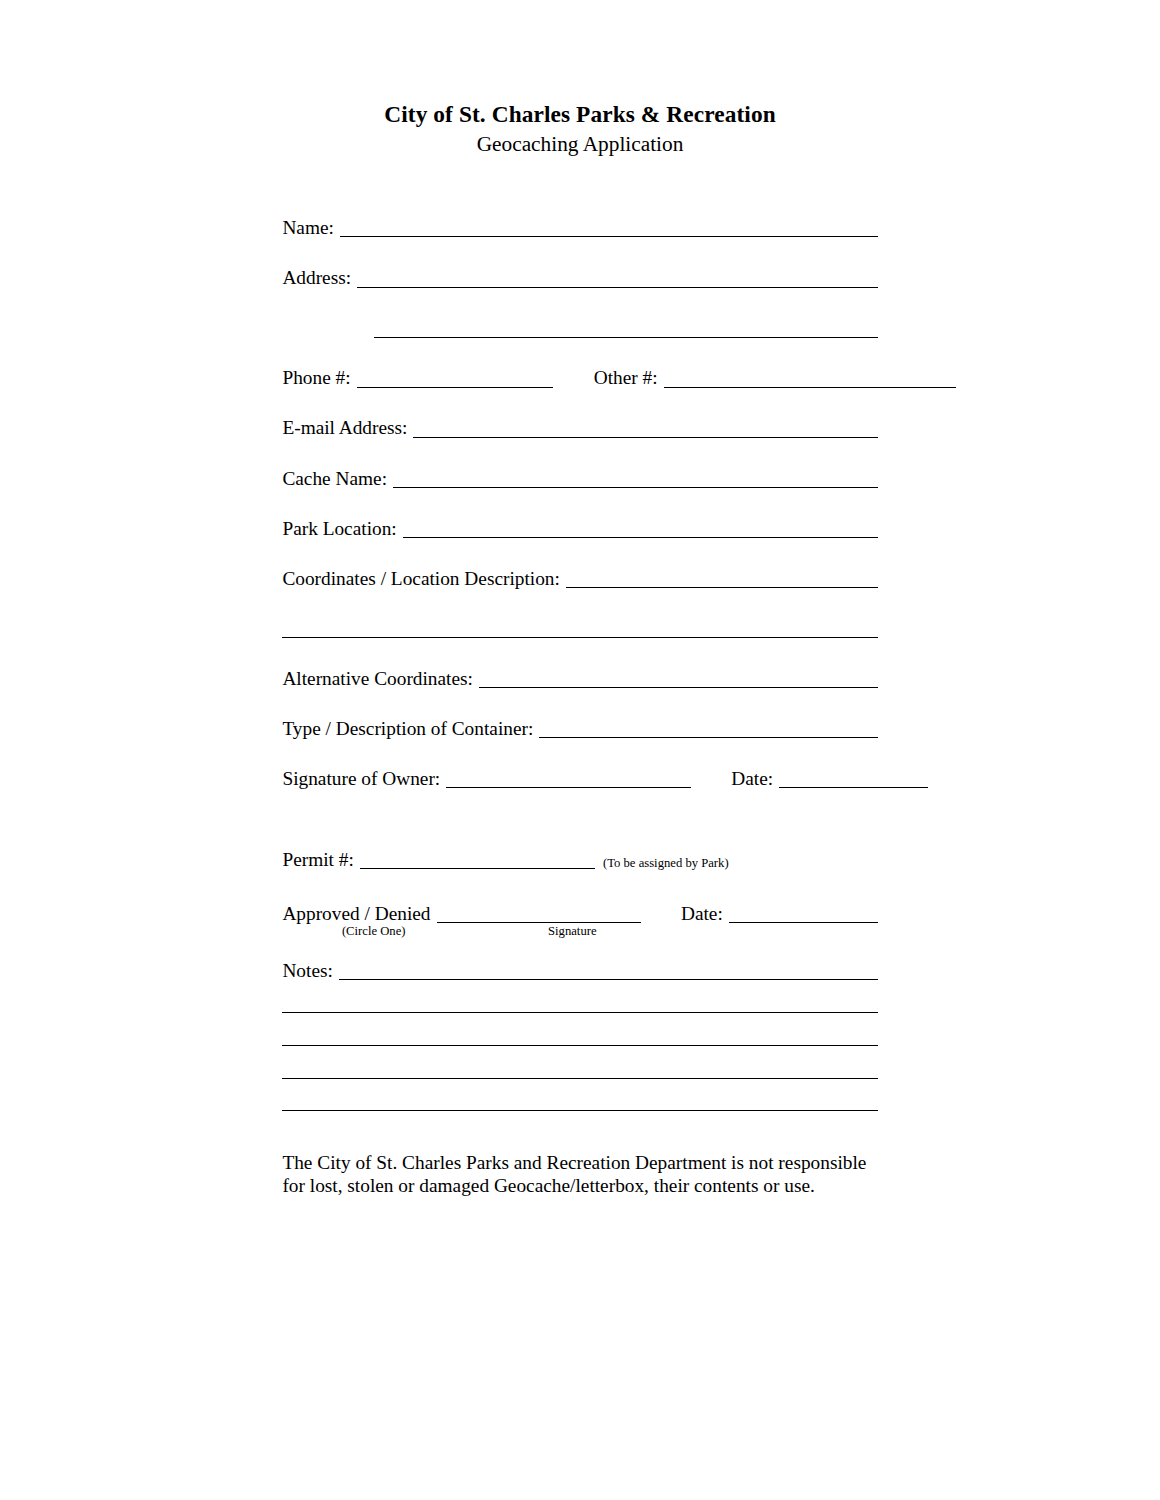City of St. Charles Parks & Recreation
Geocaching Application
Name:
Address:
Phone #: Other #:
E-mail Address:
Cache Name:
Park Location:
Coordinates / Location Description:
Alternative Coordinates:
Type / Description of Container:
Signature of Owner: Date:
Permit #: (To be assigned by Park)
Approved / Denied Date:
(Circle One) Signature
Notes:
The City of St. Charles Parks and Recreation Department is not responsible for lost, stolen or damaged Geocache/letterbox, their contents or use.